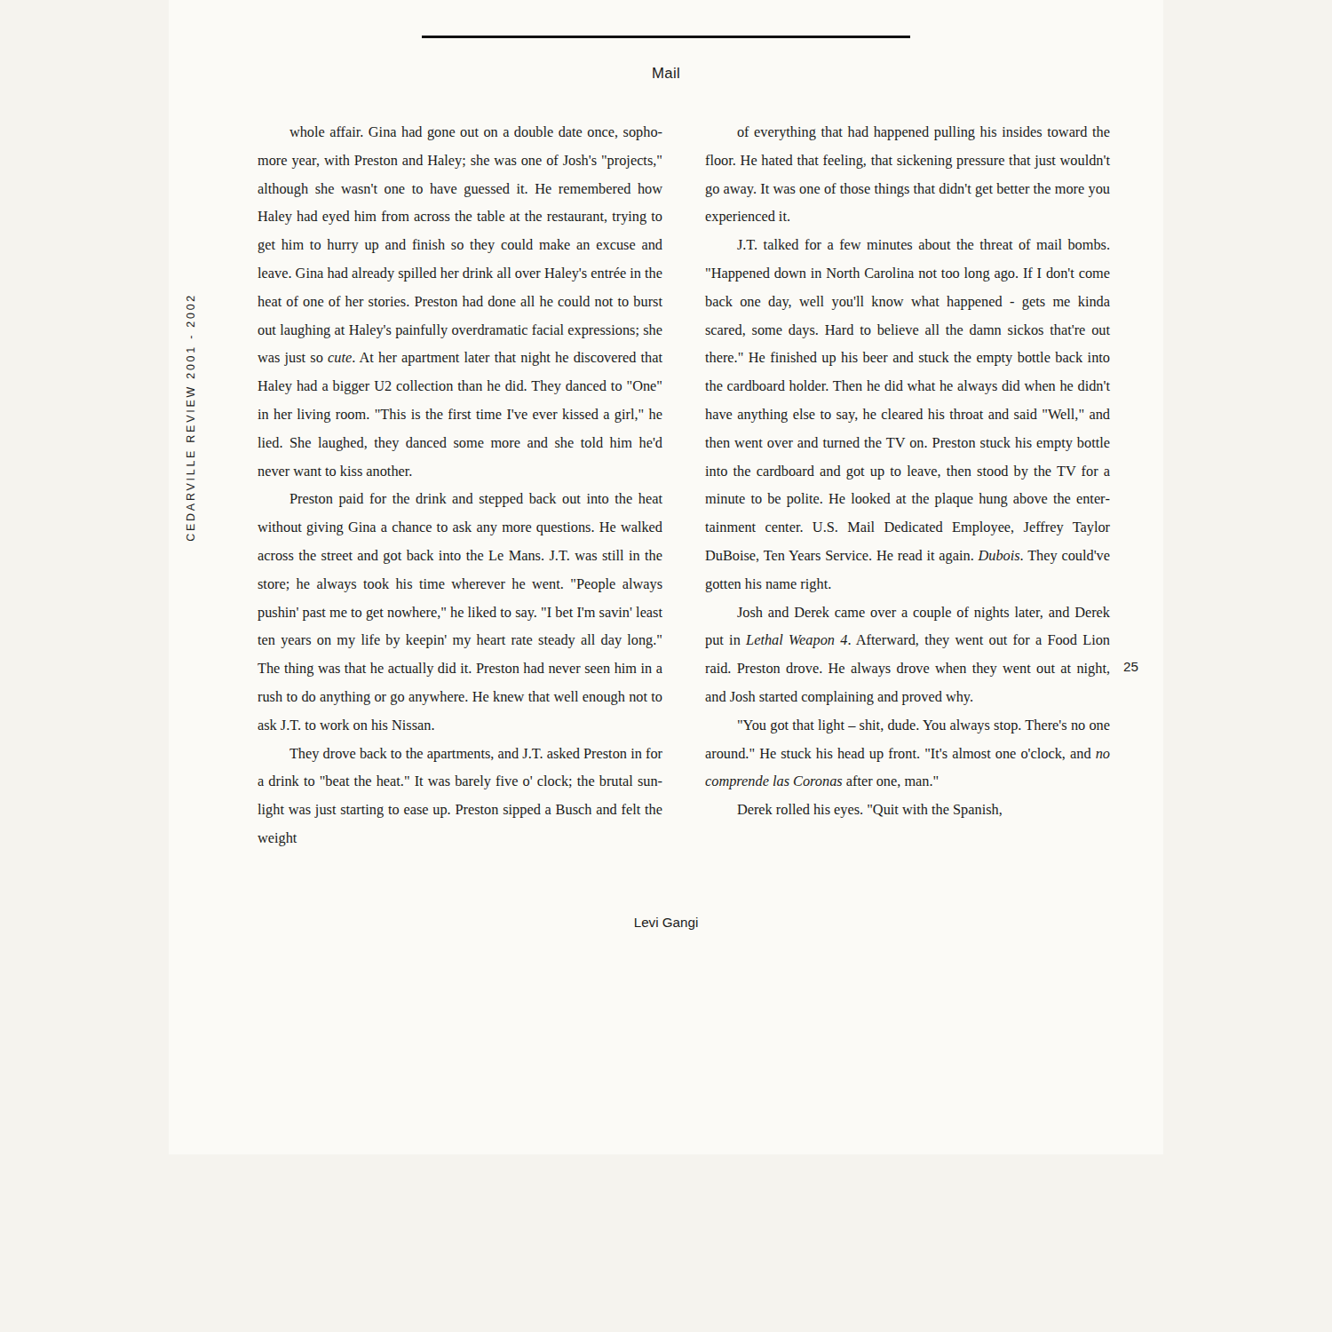Mail
CEDARVILLE REVIEW 2001 - 2002
25
whole affair. Gina had gone out on a double date once, sophomore year, with Preston and Haley; she was one of Josh's "projects," although she wasn't one to have guessed it. He remembered how Haley had eyed him from across the table at the restaurant, trying to get him to hurry up and finish so they could make an excuse and leave. Gina had already spilled her drink all over Haley's entrée in the heat of one of her stories. Preston had done all he could not to burst out laughing at Haley's painfully overdramatic facial expressions; she was just so cute. At her apartment later that night he discovered that Haley had a bigger U2 collection than he did. They danced to "One" in her living room. "This is the first time I've ever kissed a girl," he lied. She laughed, they danced some more and she told him he'd never want to kiss another.
Preston paid for the drink and stepped back out into the heat without giving Gina a chance to ask any more questions. He walked across the street and got back into the Le Mans. J.T. was still in the store; he always took his time wherever he went. "People always pushin' past me to get nowhere," he liked to say. "I bet I'm savin' least ten years on my life by keepin' my heart rate steady all day long." The thing was that he actually did it. Preston had never seen him in a rush to do anything or go anywhere. He knew that well enough not to ask J.T. to work on his Nissan.
They drove back to the apartments, and J.T. asked Preston in for a drink to "beat the heat." It was barely five o' clock; the brutal sunlight was just starting to ease up. Preston sipped a Busch and felt the weight
of everything that had happened pulling his insides toward the floor. He hated that feeling, that sickening pressure that just wouldn't go away. It was one of those things that didn't get better the more you experienced it.
J.T. talked for a few minutes about the threat of mail bombs. "Happened down in North Carolina not too long ago. If I don't come back one day, well you'll know what happened - gets me kinda scared, some days. Hard to believe all the damn sickos that're out there." He finished up his beer and stuck the empty bottle back into the cardboard holder. Then he did what he always did when he didn't have anything else to say, he cleared his throat and said "Well," and then went over and turned the TV on. Preston stuck his empty bottle into the cardboard and got up to leave, then stood by the TV for a minute to be polite. He looked at the plaque hung above the entertainment center. U.S. Mail Dedicated Employee, Jeffrey Taylor DuBoise, Ten Years Service. He read it again. Dubois. They could've gotten his name right.
Josh and Derek came over a couple of nights later, and Derek put in Lethal Weapon 4. Afterward, they went out for a Food Lion raid. Preston drove. He always drove when they went out at night, and Josh started complaining and proved why.
"You got that light – shit, dude. You always stop. There's no one around." He stuck his head up front. "It's almost one o'clock, and no comprende las Coronas after one, man."
Derek rolled his eyes. "Quit with the Spanish,
Levi Gangi